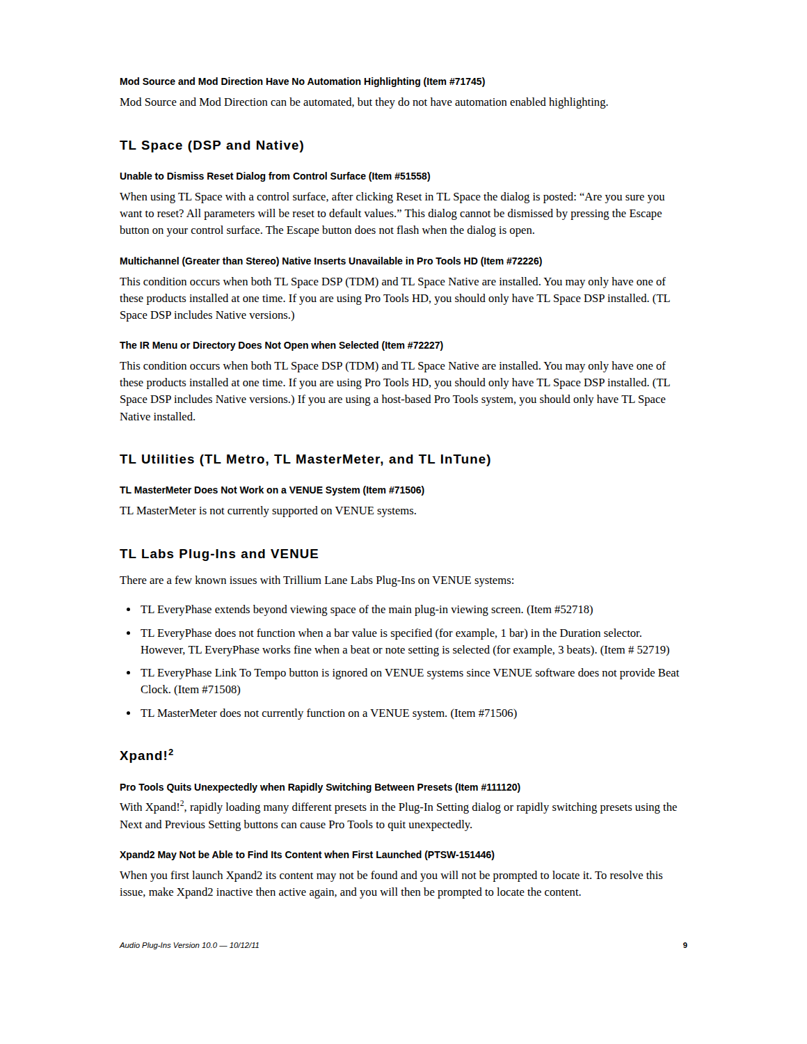Mod Source and Mod Direction Have No Automation Highlighting (Item #71745)
Mod Source and Mod Direction can be automated, but they do not have automation enabled highlighting.
TL Space (DSP and Native)
Unable to Dismiss Reset Dialog from Control Surface (Item #51558)
When using TL Space with a control surface, after clicking Reset in TL Space the dialog is posted: “Are you sure you want to reset? All parameters will be reset to default values.” This dialog cannot be dismissed by pressing the Escape button on your control surface. The Escape button does not flash when the dialog is open.
Multichannel (Greater than Stereo) Native Inserts Unavailable in Pro Tools HD (Item #72226)
This condition occurs when both TL Space DSP (TDM) and TL Space Native are installed. You may only have one of these products installed at one time. If you are using Pro Tools HD, you should only have TL Space DSP installed. (TL Space DSP includes Native versions.)
The IR Menu or Directory Does Not Open when Selected (Item #72227)
This condition occurs when both TL Space DSP (TDM) and TL Space Native are installed. You may only have one of these products installed at one time. If you are using Pro Tools HD, you should only have TL Space DSP installed. (TL Space DSP includes Native versions.) If you are using a host-based Pro Tools system, you should only have TL Space Native installed.
TL Utilities (TL Metro, TL MasterMeter, and TL InTune)
TL MasterMeter Does Not Work on a VENUE System (Item #71506)
TL MasterMeter is not currently supported on VENUE systems.
TL Labs Plug-Ins and VENUE
There are a few known issues with Trillium Lane Labs Plug-Ins on VENUE systems:
TL EveryPhase extends beyond viewing space of the main plug-in viewing screen. (Item #52718)
TL EveryPhase does not function when a bar value is specified (for example, 1 bar) in the Duration selector. However, TL EveryPhase works fine when a beat or note setting is selected (for example, 3 beats). (Item # 52719)
TL EveryPhase Link To Tempo button is ignored on VENUE systems since VENUE software does not provide Beat Clock. (Item #71508)
TL MasterMeter does not currently function on a VENUE system. (Item #71506)
Xpand!2
Pro Tools Quits Unexpectedly when Rapidly Switching Between Presets (Item #111120)
With Xpand!2, rapidly loading many different presets in the Plug-In Setting dialog or rapidly switching presets using the Next and Previous Setting buttons can cause Pro Tools to quit unexpectedly.
Xpand2 May Not be Able to Find Its Content when First Launched (PTSW-151446)
When you first launch Xpand2 its content may not be found and you will not be prompted to locate it. To resolve this issue, make Xpand2 inactive then active again, and you will then be prompted to locate the content.
Audio Plug-Ins Version 10.0 — 10/12/11 9